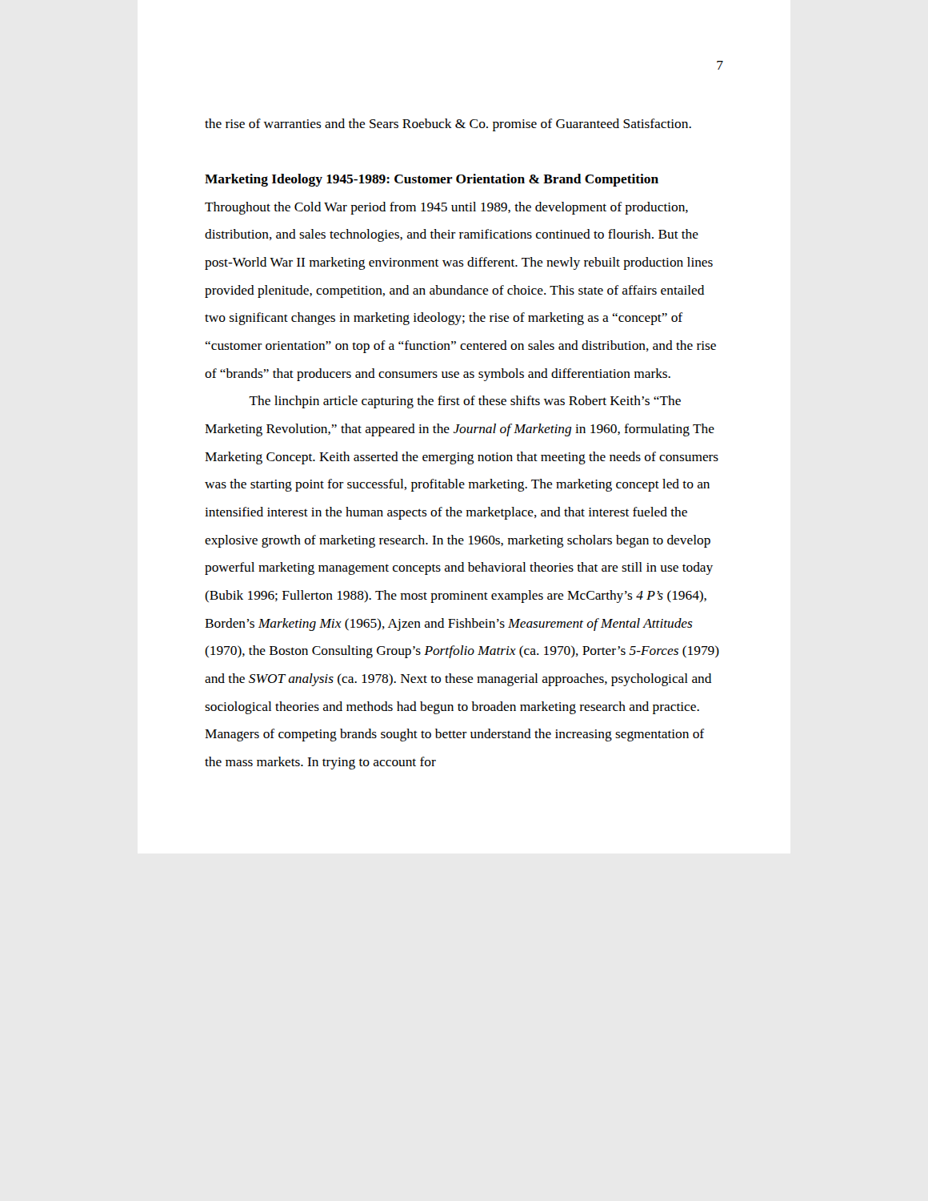7
the rise of warranties and the Sears Roebuck & Co. promise of Guaranteed Satisfaction.
Marketing Ideology 1945-1989: Customer Orientation & Brand Competition
Throughout the Cold War period from 1945 until 1989, the development of production, distribution, and sales technologies, and their ramifications continued to flourish. But the post-World War II marketing environment was different. The newly rebuilt production lines provided plenitude, competition, and an abundance of choice. This state of affairs entailed two significant changes in marketing ideology; the rise of marketing as a “concept” of “customer orientation” on top of a “function” centered on sales and distribution, and the rise of “brands” that producers and consumers use as symbols and differentiation marks.
The linchpin article capturing the first of these shifts was Robert Keith’s “The Marketing Revolution,” that appeared in the Journal of Marketing in 1960, formulating The Marketing Concept. Keith asserted the emerging notion that meeting the needs of consumers was the starting point for successful, profitable marketing. The marketing concept led to an intensified interest in the human aspects of the marketplace, and that interest fueled the explosive growth of marketing research. In the 1960s, marketing scholars began to develop powerful marketing management concepts and behavioral theories that are still in use today (Bubik 1996; Fullerton 1988). The most prominent examples are McCarthy’s 4 P’s (1964), Borden’s Marketing Mix (1965), Ajzen and Fishbein’s Measurement of Mental Attitudes (1970), the Boston Consulting Group’s Portfolio Matrix (ca. 1970), Porter’s 5-Forces (1979) and the SWOT analysis (ca. 1978). Next to these managerial approaches, psychological and sociological theories and methods had begun to broaden marketing research and practice. Managers of competing brands sought to better understand the increasing segmentation of the mass markets. In trying to account for